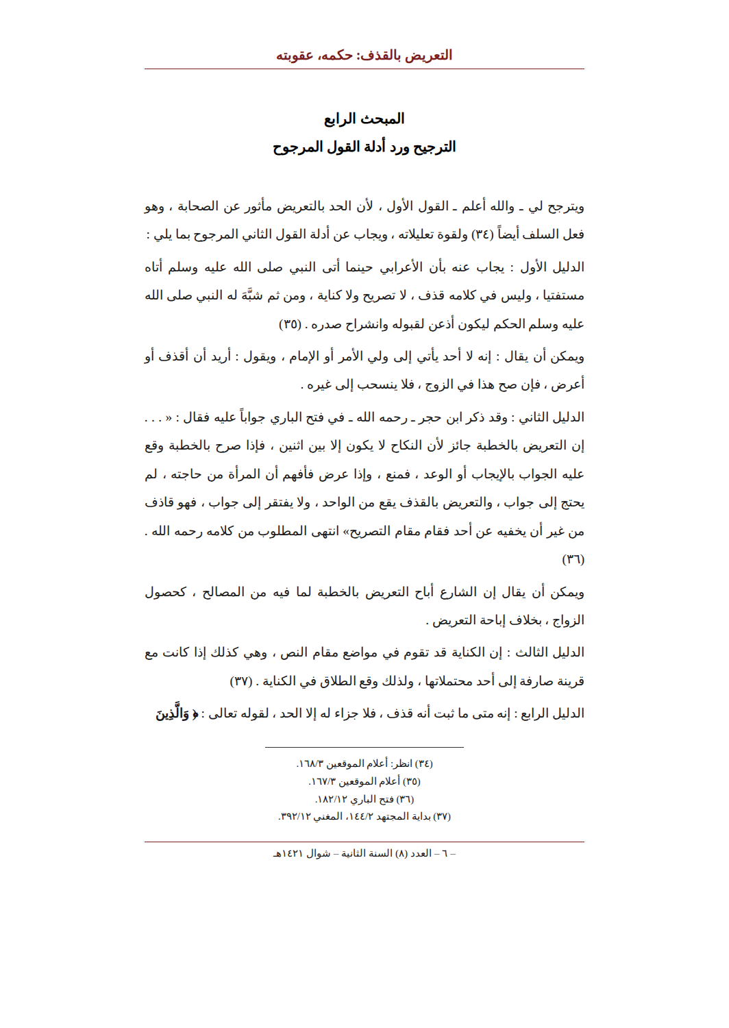التعريض بالقذف: حكمه، عقوبته
المبحث الرابع
الترجيح ورد أدلة القول المرجوح
ويترجح لي ـ والله أعلم ـ القول الأول ، لأن الحد بالتعريض مأثور عن الصحابة ، وهو فعل السلف أيضاً (٣٤) ولقوة تعليلاته ، ويجاب عن أدلة القول الثاني المرجوح بما يلي :
الدليل الأول : يجاب عنه بأن الأعرابي حينما أتى النبي صلى الله عليه وسلم أتاه مستفتيا ، وليس في كلامه قذف ، لا تصريح ولا كناية ، ومن ثم شبَّهَ له النبي صلى الله عليه وسلم الحكم ليكون أذعن لقبوله وانشراح صدره . (٣٥)
ويمكن أن يقال : إنه لا أحد يأتي إلى ولي الأمر أو الإمام ، ويقول : أريد أن أقذف أو أعرض ، فإن صح هذا في الزوج ، فلا ينسحب إلى غيره .
الدليل الثاني : وقد ذكر ابن حجر ـ رحمه الله ـ في فتح الباري جواباً عليه فقال : « . . . إن التعريض بالخطبة جائز لأن النكاح لا يكون إلا بين اثنين ، فإذا صرح بالخطبة وقع عليه الجواب بالإيجاب أو الوعد ، فمنع ، وإذا عرض فأفهم أن المرأة من حاجته ، لم يحتج إلى جواب ، والتعريض بالقذف يقع من الواحد ، ولا يفتقر إلى جواب ، فهو قاذف من غير أن يخفيه عن أحد فقام مقام التصريح» انتهى المطلوب من كلامه رحمه الله . (٣٦)
ويمكن أن يقال إن الشارع أباح التعريض بالخطبة لما فيه من المصالح ، كحصول الزواج ، بخلاف إباحة التعريض .
الدليل الثالث : إن الكناية قد تقوم في مواضع مقام النص ، وهي كذلك إذا كانت مع قرينة صارفة إلى أحد محتملاتها ، ولذلك وقع الطلاق في الكناية . (٣٧)
الدليل الرابع : إنه متى ما ثبت أنه قذف ، فلا جزاء له إلا الحد ، لقوله تعالى : ﴿ وَالَّذِينَ
(٣٤) انظر: أعلام الموقعين ١٦٨/٣.
(٣٥) أعلام الموقعين ١٦٧/٣.
(٣٦) فتح الباري ١٨٢/١٢.
(٣٧) بداية المجتهد ١٤٤/٢، المغني ٣٩٢/١٢.
– ٦ – العدد (٨) السنة الثانية – شوال ١٤٢١هـ